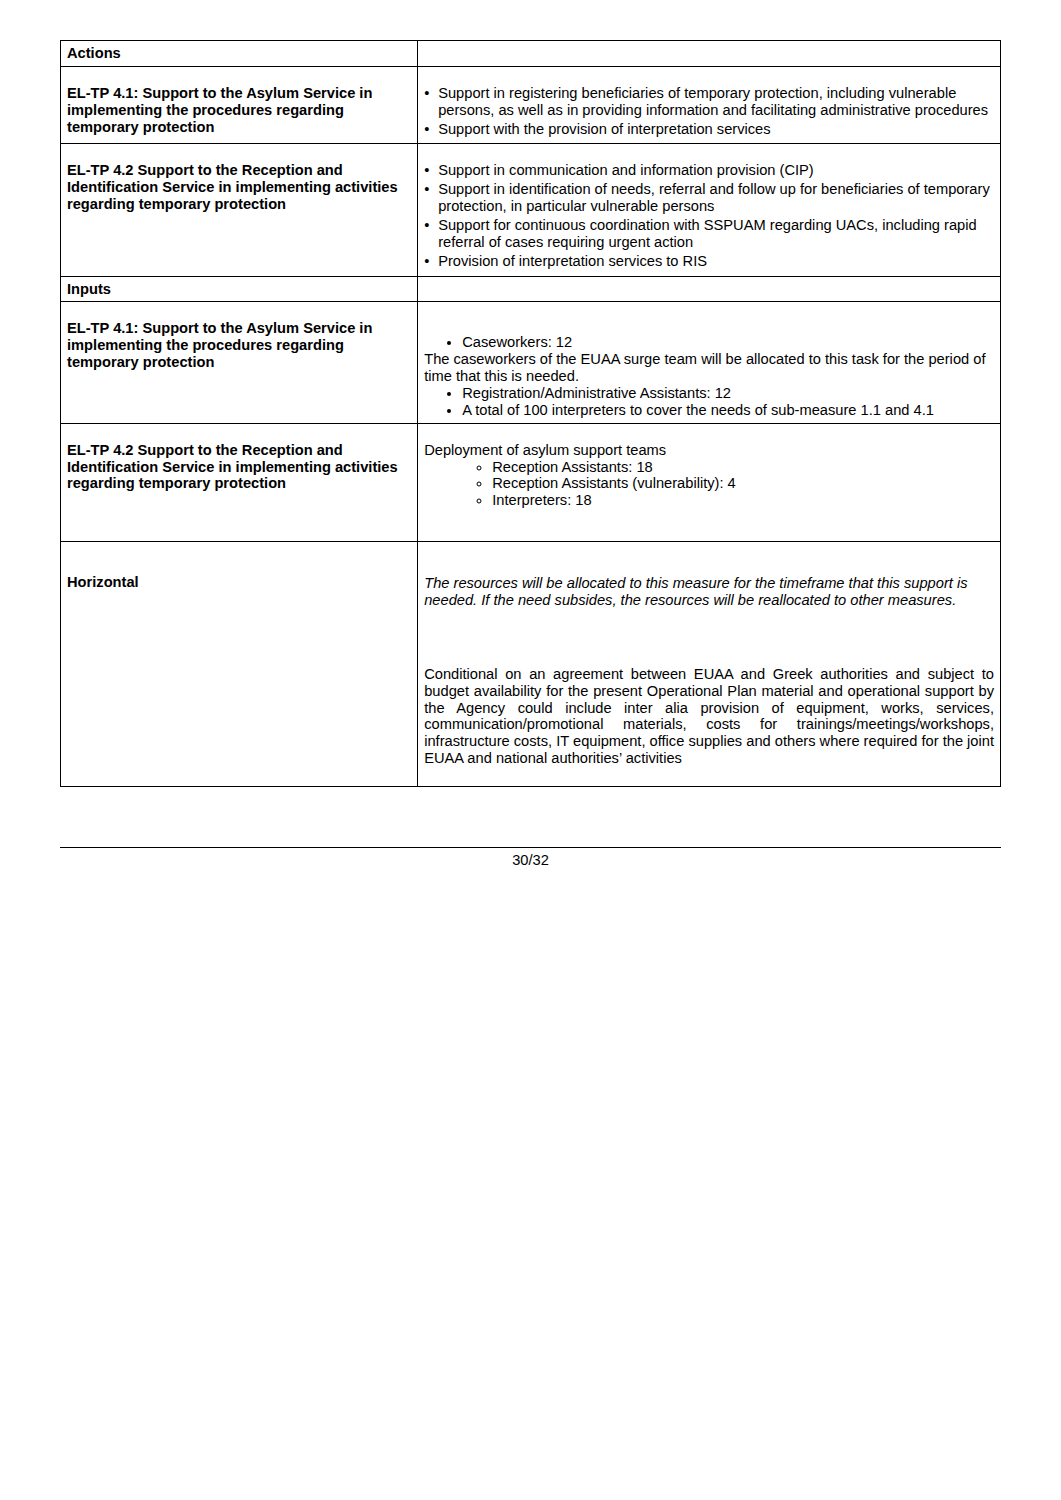| Actions | |
| EL-TP 4.1: Support to the Asylum Service in implementing the procedures regarding temporary protection | Support in registering beneficiaries of temporary protection, including vulnerable persons, as well as in providing information and facilitating administrative procedures Support with the provision of interpretation services |
| EL-TP 4.2 Support to the Reception and Identification Service in implementing activities regarding temporary protection | Support in communication and information provision (CIP) Support in identification of needs, referral and follow up for beneficiaries of temporary protection, in particular vulnerable persons Support for continuous coordination with SSPUAM regarding UACs, including rapid referral of cases requiring urgent action Provision of interpretation services to RIS |
| Inputs | |
| EL-TP 4.1: Support to the Asylum Service in implementing the procedures regarding temporary protection | Caseworkers: 12 The caseworkers of the EUAA surge team will be allocated to this task for the period of time that this is needed. Registration/Administrative Assistants: 12 A total of 100 interpreters to cover the needs of sub-measure 1.1 and 4.1 |
| EL-TP 4.2 Support to the Reception and Identification Service in implementing activities regarding temporary protection | Deployment of asylum support teams Reception Assistants: 18 Reception Assistants (vulnerability): 4 Interpreters: 18 |
| Horizontal | The resources will be allocated to this measure for the timeframe that this support is needed. If the need subsides, the resources will be reallocated to other measures. Conditional on an agreement between EUAA and Greek authorities and subject to budget availability for the present Operational Plan material and operational support by the Agency could include inter alia provision of equipment, works, services, communication/promotional materials, costs for trainings/meetings/workshops, infrastructure costs, IT equipment, office supplies and others where required for the joint EUAA and national authorities’ activities |
30/32